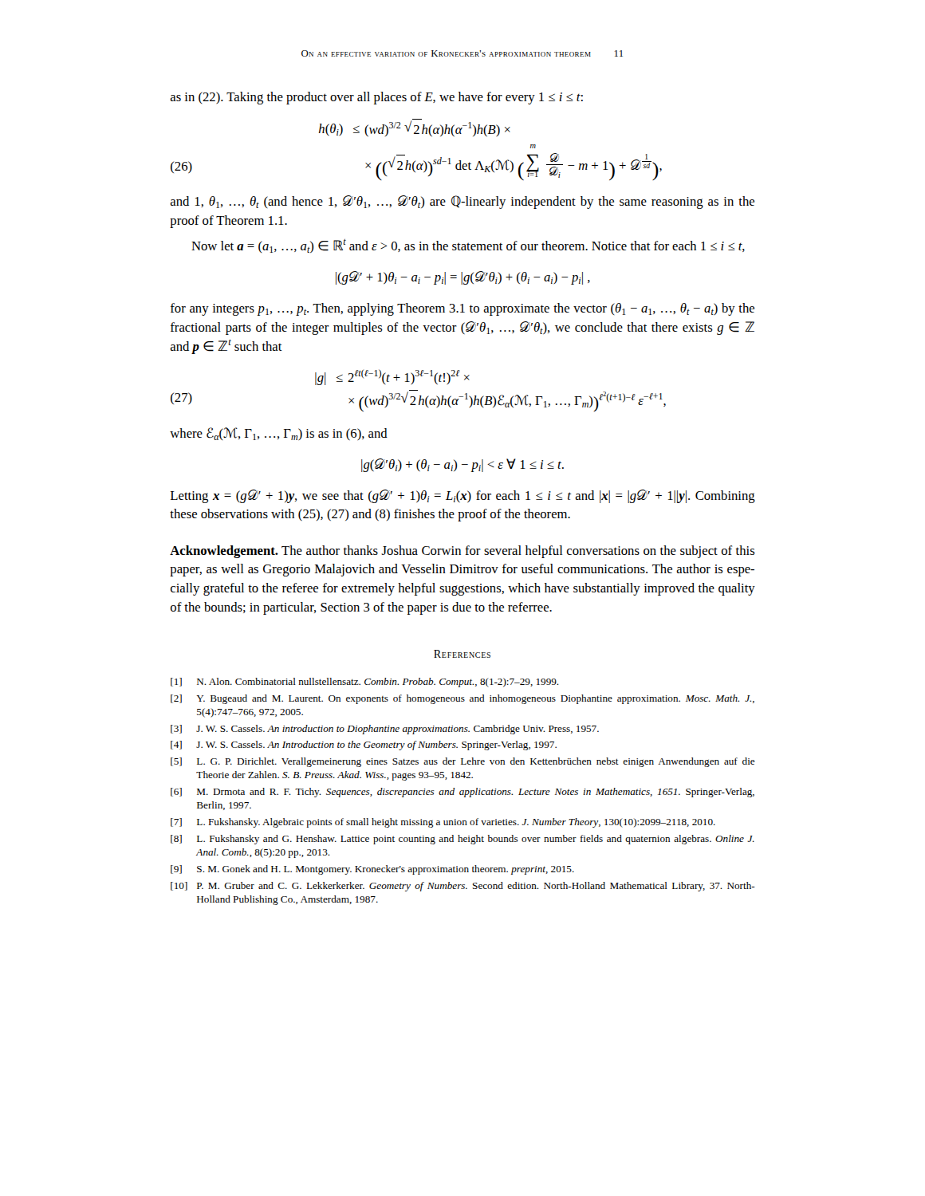On an effective variation of Kronecker's approximation theorem 11
as in (22). Taking the product over all places of E, we have for every 1 ≤ i ≤ t:
(26)
h(θi)
≤
(wd)3/2 2 h(α)h(α−1)h(B) ×
× ((2 h(α))sd−1 det ΛK(ℳ) (m∑i=1 𝒟𝒟i − m + 1) + 𝒟1 sd),
and 1, θ1, …, θt (and hence 1, 𝒟′θ1, …, 𝒟′θt) are ℚ-linearly independent by the same reasoning as in the proof of Theorem 1.1.
Now let a = (a1, …, at) ∈ ℝt and ε > 0, as in the statement of our theorem. Notice that for each 1 ≤ i ≤ t,
|(g 𝒟′ + 1)θi − ai − pi| = |g(𝒟′θi) + (θi − ai) − pi| ,
for any integers p1, …, pt. Then, applying Theorem 3.1 to approximate the vector (θ1 − a1, …, θt − at) by the fractional parts of the integer multiples of the vector (𝒟′θ1, …, 𝒟′θt), we conclude that there exists g ∈ ℤ and p ∈ ℤt such that
(27)
|g|
≤
2ℓt(ℓ−1)(t + 1)3ℓ−1(t!)2ℓ ×
× ((wd)3/22 h(α)h(α−1)h(B)ℰα(ℳ, Γ1, …, Γm))ℓ2(t+1)−ℓ ε−ℓ+1,
where ℰα(ℳ, Γ1, …, Γm) is as in (6), and
|g(𝒟′θi) + (θi − ai) − pi| < ε ∀ 1 ≤ i ≤ t.
Letting x = (g 𝒟′ + 1)y, we see that (g 𝒟′ + 1)θi = Li(x) for each 1 ≤ i ≤ t and |x| = |g 𝒟′ + 1||y|. Combining these observations with (25), (27) and (8) finishes the proof of the theorem.
Acknowledgement.
The author thanks Joshua Corwin for several helpful conversations on the subject of this paper, as well as Gregorio Malajovich and Vesselin Dimitrov for useful communications. The author is especially grateful to the referee for extremely helpful suggestions, which have substantially improved the quality of the bounds; in particular, Section 3 of the paper is due to the referree.
References
[1] N. Alon. Combinatorial nullstellensatz. Combin. Probab. Comput., 8(1-2):7–29, 1999.
[2] Y. Bugeaud and M. Laurent. On exponents of homogeneous and inhomogeneous Diophantine approximation. Mosc. Math. J., 5(4):747–766, 972, 2005.
[3] J. W. S. Cassels. An introduction to Diophantine approximations. Cambridge Univ. Press, 1957.
[4] J. W. S. Cassels. An Introduction to the Geometry of Numbers. Springer-Verlag, 1997.
[5] L. G. P. Dirichlet. Verallgemeinerung eines Satzes aus der Lehre von den Kettenbrüchen nebst einigen Anwendungen auf die Theorie der Zahlen. S. B. Preuss. Akad. Wiss., pages 93–95, 1842.
[6] M. Drmota and R. F. Tichy. Sequences, discrepancies and applications. Lecture Notes in Mathematics, 1651. Springer-Verlag, Berlin, 1997.
[7] L. Fukshansky. Algebraic points of small height missing a union of varieties. J. Number Theory, 130(10):2099–2118, 2010.
[8] L. Fukshansky and G. Henshaw. Lattice point counting and height bounds over number fields and quaternion algebras. Online J. Anal. Comb., 8(5):20 pp., 2013.
[9] S. M. Gonek and H. L. Montgomery. Kronecker's approximation theorem. preprint, 2015.
[10] P. M. Gruber and C. G. Lekkerkerker. Geometry of Numbers. Second edition. North-Holland Mathematical Library, 37. North-Holland Publishing Co., Amsterdam, 1987.